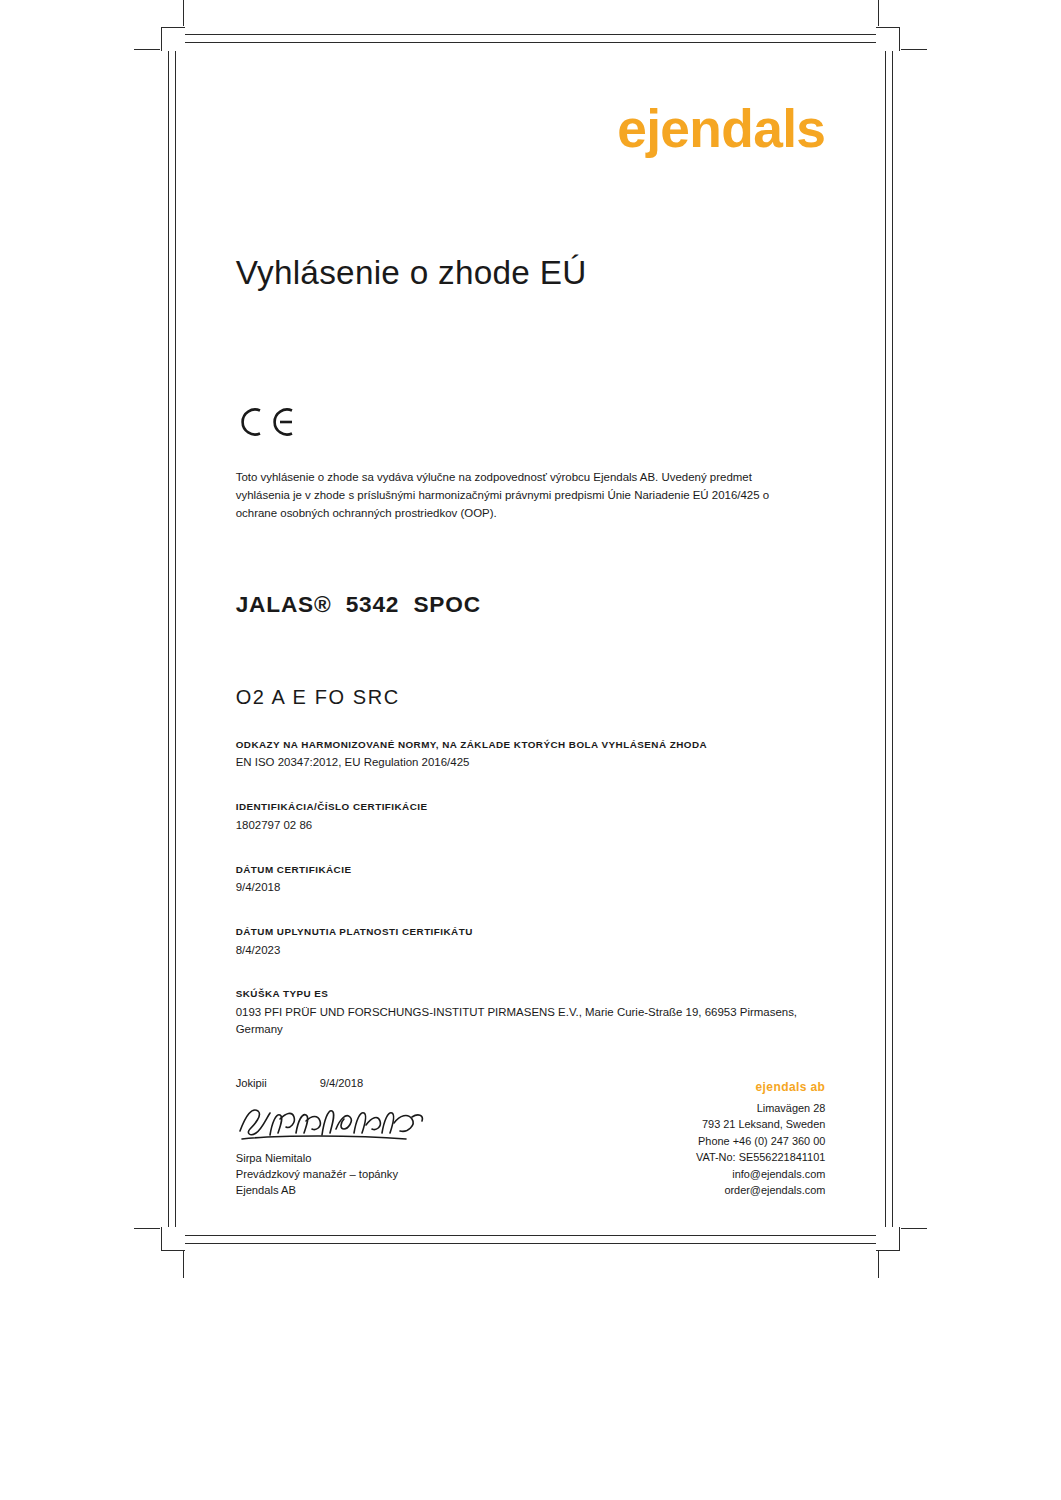ejendals
Vyhlásenie o zhode EÚ
Toto vyhlásenie o zhode sa vydáva výlučne na zodpovednosť výrobcu Ejendals AB. Uvedený predmet vyhlásenia je v zhode s príslušnými harmonizačnými právnymi predpismi Únie Nariadenie EÚ 2016/425 o ochrane osobných ochranných prostriedkov (OOP).
JALAS® 5342 SPOC
O2 A E FO SRC
Odkazy na harmonizované normy, na základe ktorých bola vyhlásená zhoda
EN ISO 20347:2012, EU Regulation 2016/425
Identifikácia/číslo certifikácie
1802797 02 86
Dátum certifikácie
9/4/2018
Dátum uplynutia platnosti certifikátu
8/4/2023
Skúška typu ES
0193 PFI PRÜF UND FORSCHUNGS-INSTITUT PIRMASENS E.V., Marie Curie-Straße 19, 66953 Pirmasens, Germany
Jokipii 9/4/2018
Sirpa Niemitalo
Prevádzkový manažér – topánky
Ejendals AB
ejendals ab
Limavägen 28
793 21 Leksand, Sweden
Phone +46 (0) 247 360 00
VAT-No: SE556221841101
info@ejendals.com
order@ejendals.com